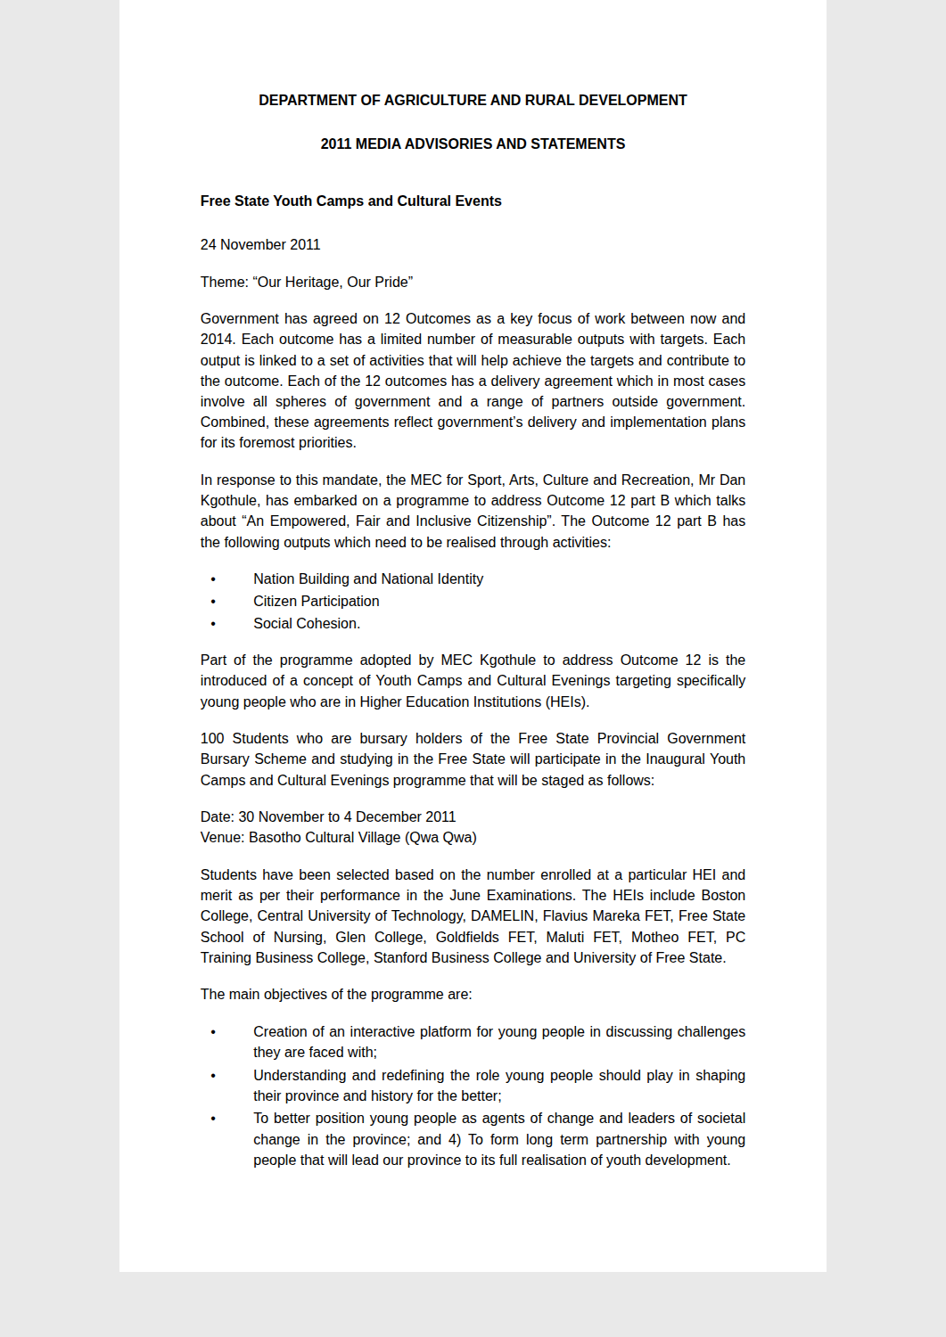DEPARTMENT OF AGRICULTURE AND RURAL DEVELOPMENT
2011 MEDIA ADVISORIES AND STATEMENTS
Free State Youth Camps and Cultural Events
24 November 2011
Theme: “Our Heritage, Our Pride”
Government has agreed on 12 Outcomes as a key focus of work between now and 2014. Each outcome has a limited number of measurable outputs with targets. Each output is linked to a set of activities that will help achieve the targets and contribute to the outcome. Each of the 12 outcomes has a delivery agreement which in most cases involve all spheres of government and a range of partners outside government. Combined, these agreements reflect government’s delivery and implementation plans for its foremost priorities.
In response to this mandate, the MEC for Sport, Arts, Culture and Recreation, Mr Dan Kgothule, has embarked on a programme to address Outcome 12 part B which talks about “An Empowered, Fair and Inclusive Citizenship”. The Outcome 12 part B has the following outputs which need to be realised through activities:
Nation Building and National Identity
Citizen Participation
Social Cohesion.
Part of the programme adopted by MEC Kgothule to address Outcome 12 is the introduced of a concept of Youth Camps and Cultural Evenings targeting specifically young people who are in Higher Education Institutions (HEIs).
100 Students who are bursary holders of the Free State Provincial Government Bursary Scheme and studying in the Free State will participate in the Inaugural Youth Camps and Cultural Evenings programme that will be staged as follows:
Date: 30 November to 4 December 2011
Venue: Basotho Cultural Village (Qwa Qwa)
Students have been selected based on the number enrolled at a particular HEI and merit as per their performance in the June Examinations. The HEIs include Boston College, Central University of Technology, DAMELIN, Flavius Mareka FET, Free State School of Nursing, Glen College, Goldfields FET, Maluti FET, Motheo FET, PC Training Business College, Stanford Business College and University of Free State.
The main objectives of the programme are:
Creation of an interactive platform for young people in discussing challenges they are faced with;
Understanding and redefining the role young people should play in shaping their province and history for the better;
To better position young people as agents of change and leaders of societal change in the province; and 4) To form long term partnership with young people that will lead our province to its full realisation of youth development.